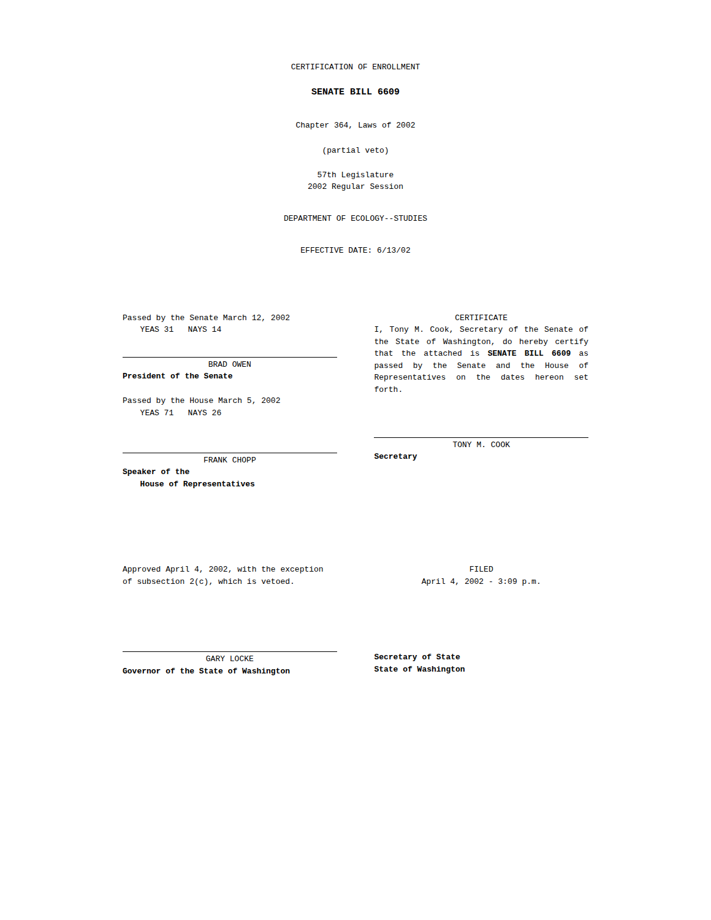CERTIFICATION OF ENROLLMENT
SENATE BILL 6609
Chapter 364, Laws of 2002
(partial veto)
57th Legislature
2002 Regular Session
DEPARTMENT OF ECOLOGY--STUDIES
EFFECTIVE DATE: 6/13/02
Passed by the Senate March 12, 2002
YEAS 31 NAYS 14
BRAD OWEN
President of the Senate
Passed by the House March 5, 2002
YEAS 71 NAYS 26
FRANK CHOPP
Speaker of the
House of Representatives
CERTIFICATE
I, Tony M. Cook, Secretary of the Senate of the State of Washington, do hereby certify that the attached is SENATE BILL 6609 as passed by the Senate and the House of Representatives on the dates hereon set forth.
TONY M. COOK
Secretary
Approved April 4, 2002, with the exception of subsection 2(c), which is vetoed.
FILED
April 4, 2002 - 3:09 p.m.
GARY LOCKE
Governor of the State of Washington
Secretary of State
State of Washington